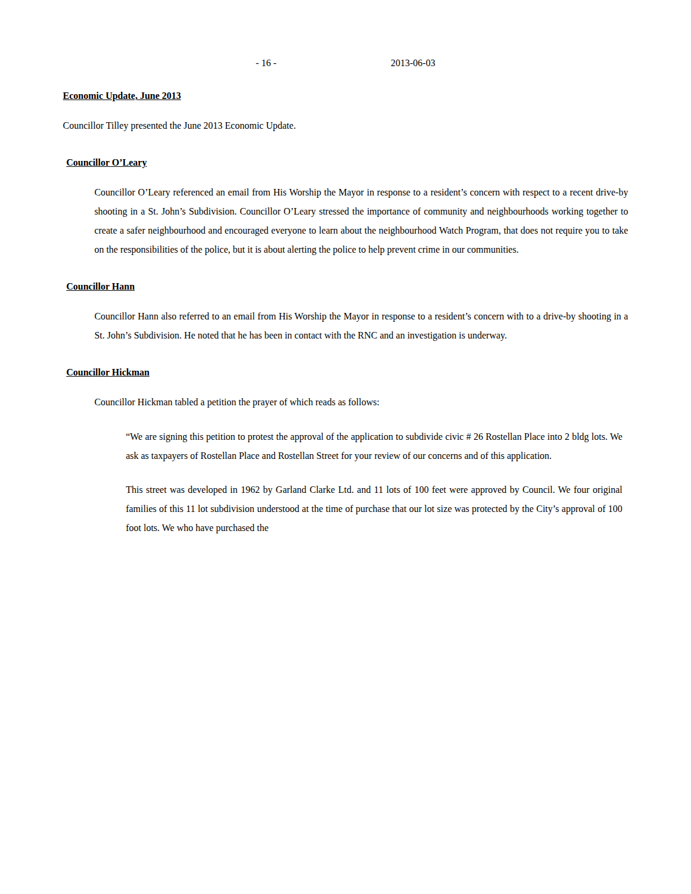- 16 - 2013-06-03
Economic Update, June 2013
Councillor Tilley presented the June 2013 Economic Update.
Councillor O’Leary
Councillor O’Leary referenced an email from His Worship the Mayor in response to a resident’s concern with respect to a recent drive-by shooting in a St. John’s Subdivision. Councillor O’Leary stressed the importance of community and neighbourhoods working together to create a safer neighbourhood and encouraged everyone to learn about the neighbourhood Watch Program, that does not require you to take on the responsibilities of the police, but it is about alerting the police to help prevent crime in our communities.
Councillor Hann
Councillor Hann also referred to an email from His Worship the Mayor in response to a resident’s concern with to a drive-by shooting in a St. John’s Subdivision. He noted that he has been in contact with the RNC and an investigation is underway.
Councillor Hickman
Councillor Hickman tabled a petition the prayer of which reads as follows:
“We are signing this petition to protest the approval of the application to subdivide civic # 26 Rostellan Place into 2 bldg lots. We ask as taxpayers of Rostellan Place and Rostellan Street for your review of our concerns and of this application.
This street was developed in 1962 by Garland Clarke Ltd. and 11 lots of 100 feet were approved by Council. We four original families of this 11 lot subdivision understood at the time of purchase that our lot size was protected by the City’s approval of 100 foot lots. We who have purchased the